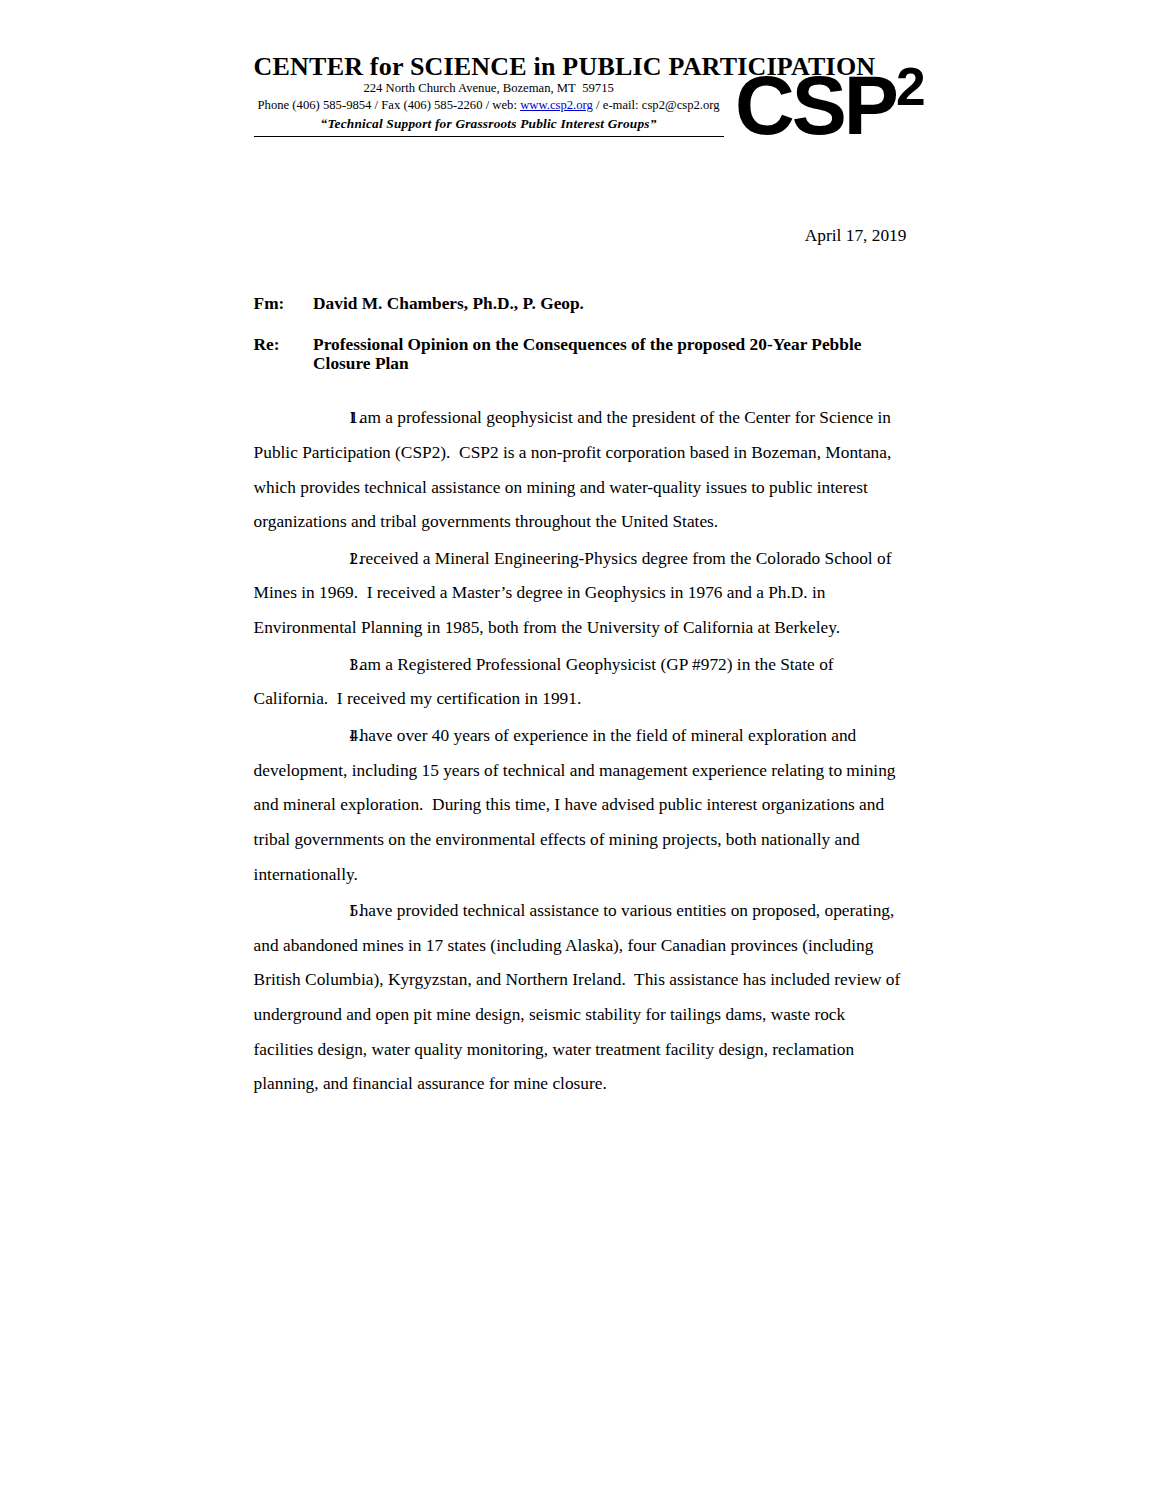CSP2
CENTER for SCIENCE in PUBLIC PARTICIPATION
224 North Church Avenue, Bozeman, MT 59715
Phone (406) 585-9854 / Fax (406) 585-2260 / web: www.csp2.org / e-mail: csp2@csp2.org
“Technical Support for Grassroots Public Interest Groups”
April 17, 2019
Fm:
David M. Chambers, Ph.D., P. Geop.
Re:
Professional Opinion on the Consequences of the proposed 20-Year Pebble Closure Plan
1. I am a professional geophysicist and the president of the Center for Science in Public Participation (CSP2). CSP2 is a non-profit corporation based in Bozeman, Montana, which provides technical assistance on mining and water-quality issues to public interest organizations and tribal governments throughout the United States.
2. I received a Mineral Engineering-Physics degree from the Colorado School of Mines in 1969. I received a Master’s degree in Geophysics in 1976 and a Ph.D. in Environmental Planning in 1985, both from the University of California at Berkeley.
3. I am a Registered Professional Geophysicist (GP #972) in the State of California. I received my certification in 1991.
4. I have over 40 years of experience in the field of mineral exploration and development, including 15 years of technical and management experience relating to mining and mineral exploration. During this time, I have advised public interest organizations and tribal governments on the environmental effects of mining projects, both nationally and internationally.
5. I have provided technical assistance to various entities on proposed, operating, and abandoned mines in 17 states (including Alaska), four Canadian provinces (including British Columbia), Kyrgyzstan, and Northern Ireland. This assistance has included review of underground and open pit mine design, seismic stability for tailings dams, waste rock facilities design, water quality monitoring, water treatment facility design, reclamation planning, and financial assurance for mine closure.